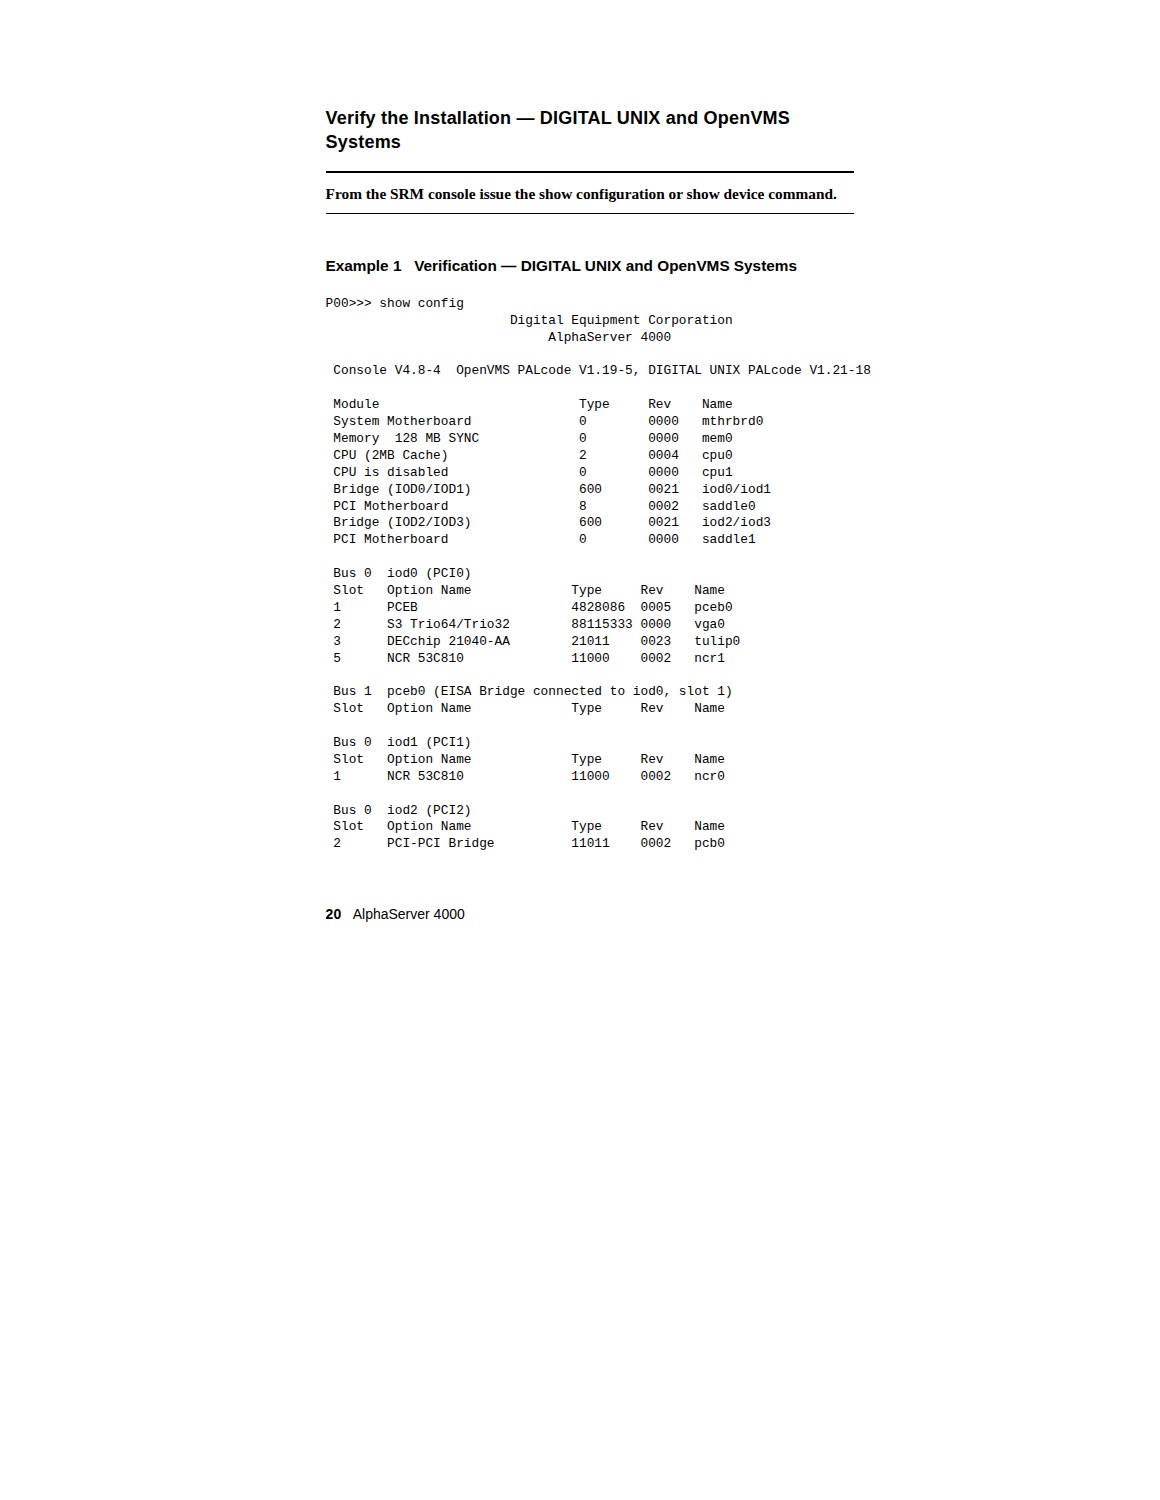Verify the Installation — DIGITAL UNIX and OpenVMS
Systems
From the SRM console issue the show configuration or show device command.
Example 1 Verification — DIGITAL UNIX and OpenVMS Systems
P00>>> show config
                        Digital Equipment Corporation
                             AlphaServer 4000

 Console V4.8-4  OpenVMS PALcode V1.19-5, DIGITAL UNIX PALcode V1.21-18

 Module                          Type     Rev    Name
 System Motherboard              0        0000   mthrbrd0
 Memory  128 MB SYNC             0        0000   mem0
 CPU (2MB Cache)                 2        0004   cpu0
 CPU is disabled                 0        0000   cpu1
 Bridge (IOD0/IOD1)              600      0021   iod0/iod1
 PCI Motherboard                 8        0002   saddle0
 Bridge (IOD2/IOD3)              600      0021   iod2/iod3
 PCI Motherboard                 0        0000   saddle1

 Bus 0  iod0 (PCI0)
 Slot   Option Name             Type     Rev    Name
 1      PCEB                    4828086  0005   pceb0
 2      S3 Trio64/Trio32        88115333 0000   vga0
 3      DECchip 21040-AA        21011    0023   tulip0
 5      NCR 53C810              11000    0002   ncr1

 Bus 1  pceb0 (EISA Bridge connected to iod0, slot 1)
 Slot   Option Name             Type     Rev    Name

 Bus 0  iod1 (PCI1)
 Slot   Option Name             Type     Rev    Name
 1      NCR 53C810              11000    0002   ncr0

 Bus 0  iod2 (PCI2)
 Slot   Option Name             Type     Rev    Name
 2      PCI-PCI Bridge          11011    0002   pcb0
20 AlphaServer 4000